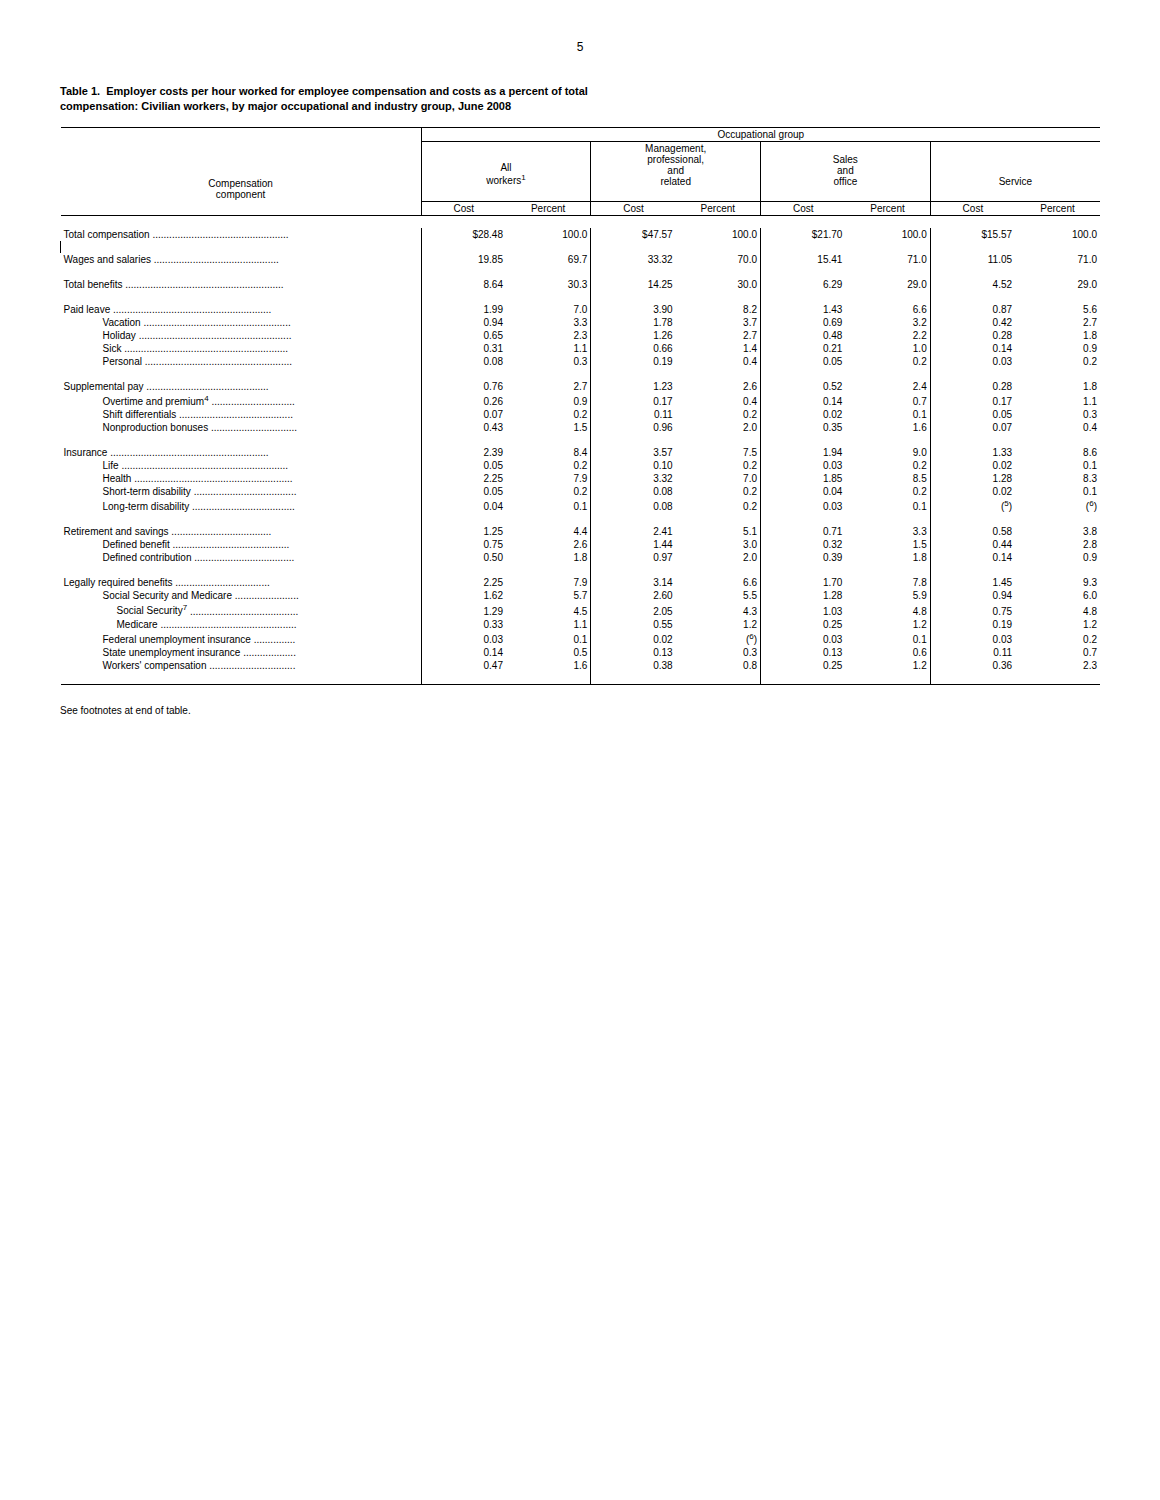5
Table 1. Employer costs per hour worked for employee compensation and costs as a percent of total
compensation: Civilian workers, by major occupational and industry group, June 2008
| | Occupational group |
| --- | --- |
| Compensation component | All workers 1 | Management, professional, and related | Sales and office | Service |
| | Cost | Percent | Cost | Percent | Cost | Percent | Cost | Percent |
| Total compensation ................................................. | $28.48 | 100.0 | $47.57 | 100.0 | $21.70 | 100.0 | $15.57 | 100.0 |
| Wages and salaries ............................................. | 19.85 | 69.7 | 33.32 | 70.0 | 15.41 | 71.0 | 11.05 | 71.0 |
| Total benefits ......................................................... | 8.64 | 30.3 | 14.25 | 30.0 | 6.29 | 29.0 | 4.52 | 29.0 |
| Paid leave ......................................................... | 1.99 | 7.0 | 3.90 | 8.2 | 1.43 | 6.6 | 0.87 | 5.6 |
| Vacation ..................................................... | 0.94 | 3.3 | 1.78 | 3.7 | 0.69 | 3.2 | 0.42 | 2.7 |
| Holiday ....................................................... | 0.65 | 2.3 | 1.26 | 2.7 | 0.48 | 2.2 | 0.28 | 1.8 |
| Sick ........................................................... | 0.31 | 1.1 | 0.66 | 1.4 | 0.21 | 1.0 | 0.14 | 0.9 |
| Personal ..................................................... | 0.08 | 0.3 | 0.19 | 0.4 | 0.05 | 0.2 | 0.03 | 0.2 |
| Supplemental pay ............................................ | 0.76 | 2.7 | 1.23 | 2.6 | 0.52 | 2.4 | 0.28 | 1.8 |
| Overtime and premium 4 .............................. | 0.26 | 0.9 | 0.17 | 0.4 | 0.14 | 0.7 | 0.17 | 1.1 |
| Shift differentials ......................................... | 0.07 | 0.2 | 0.11 | 0.2 | 0.02 | 0.1 | 0.05 | 0.3 |
| Nonproduction bonuses ............................... | 0.43 | 1.5 | 0.96 | 2.0 | 0.35 | 1.6 | 0.07 | 0.4 |
| Insurance ......................................................... | 2.39 | 8.4 | 3.57 | 7.5 | 1.94 | 9.0 | 1.33 | 8.6 |
| Life ............................................................ | 0.05 | 0.2 | 0.10 | 0.2 | 0.03 | 0.2 | 0.02 | 0.1 |
| Health ......................................................... | 2.25 | 7.9 | 3.32 | 7.0 | 1.85 | 8.5 | 1.28 | 8.3 |
| Short-term disability ..................................... | 0.05 | 0.2 | 0.08 | 0.2 | 0.04 | 0.2 | 0.02 | 0.1 |
| Long-term disability ..................................... | 0.04 | 0.1 | 0.08 | 0.2 | 0.03 | 0.1 | ( 5 ) | ( 6 ) |
| Retirement and savings .................................... | 1.25 | 4.4 | 2.41 | 5.1 | 0.71 | 3.3 | 0.58 | 3.8 |
| Defined benefit .......................................... | 0.75 | 2.6 | 1.44 | 3.0 | 0.32 | 1.5 | 0.44 | 2.8 |
| Defined contribution .................................... | 0.50 | 1.8 | 0.97 | 2.0 | 0.39 | 1.8 | 0.14 | 0.9 |
| Legally required benefits .................................. | 2.25 | 7.9 | 3.14 | 6.6 | 1.70 | 7.8 | 1.45 | 9.3 |
| Social Security and Medicare ....................... | 1.62 | 5.7 | 2.60 | 5.5 | 1.28 | 5.9 | 0.94 | 6.0 |
| Social Security 7 ....................................... | 1.29 | 4.5 | 2.05 | 4.3 | 1.03 | 4.8 | 0.75 | 4.8 |
| Medicare ................................................. | 0.33 | 1.1 | 0.55 | 1.2 | 0.25 | 1.2 | 0.19 | 1.2 |
| Federal unemployment insurance ............... | 0.03 | 0.1 | 0.02 | ( 6 ) | 0.03 | 0.1 | 0.03 | 0.2 |
| State unemployment insurance ................... | 0.14 | 0.5 | 0.13 | 0.3 | 0.13 | 0.6 | 0.11 | 0.7 |
| Workers' compensation ............................... | 0.47 | 1.6 | 0.38 | 0.8 | 0.25 | 1.2 | 0.36 | 2.3 |
See footnotes at end of table.